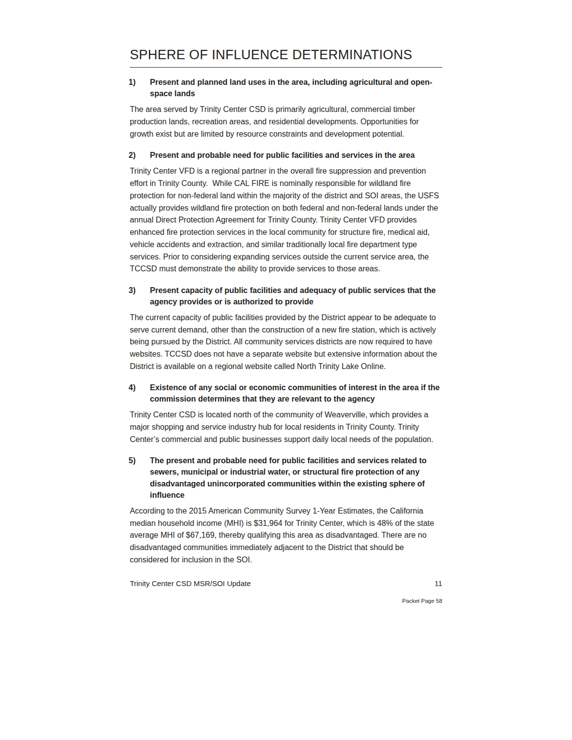SPHERE OF INFLUENCE DETERMINATIONS
Present and planned land uses in the area, including agricultural and open-space lands
The area served by Trinity Center CSD is primarily agricultural, commercial timber production lands, recreation areas, and residential developments. Opportunities for growth exist but are limited by resource constraints and development potential.
Present and probable need for public facilities and services in the area
Trinity Center VFD is a regional partner in the overall fire suppression and prevention effort in Trinity County. While CAL FIRE is nominally responsible for wildland fire protection for non-federal land within the majority of the district and SOI areas, the USFS actually provides wildland fire protection on both federal and non-federal lands under the annual Direct Protection Agreement for Trinity County. Trinity Center VFD provides enhanced fire protection services in the local community for structure fire, medical aid, vehicle accidents and extraction, and similar traditionally local fire department type services. Prior to considering expanding services outside the current service area, the TCCSD must demonstrate the ability to provide services to those areas.
Present capacity of public facilities and adequacy of public services that the agency provides or is authorized to provide
The current capacity of public facilities provided by the District appear to be adequate to serve current demand, other than the construction of a new fire station, which is actively being pursued by the District. All community services districts are now required to have websites. TCCSD does not have a separate website but extensive information about the District is available on a regional website called North Trinity Lake Online.
Existence of any social or economic communities of interest in the area if the commission determines that they are relevant to the agency
Trinity Center CSD is located north of the community of Weaverville, which provides a major shopping and service industry hub for local residents in Trinity County. Trinity Center’s commercial and public businesses support daily local needs of the population.
The present and probable need for public facilities and services related to sewers, municipal or industrial water, or structural fire protection of any disadvantaged unincorporated communities within the existing sphere of influence
According to the 2015 American Community Survey 1-Year Estimates, the California median household income (MHI) is $31,964 for Trinity Center, which is 48% of the state average MHI of $67,169, thereby qualifying this area as disadvantaged. There are no disadvantaged communities immediately adjacent to the District that should be considered for inclusion in the SOI.
Trinity Center CSD MSR/SOI Update
11
Packet Page 58